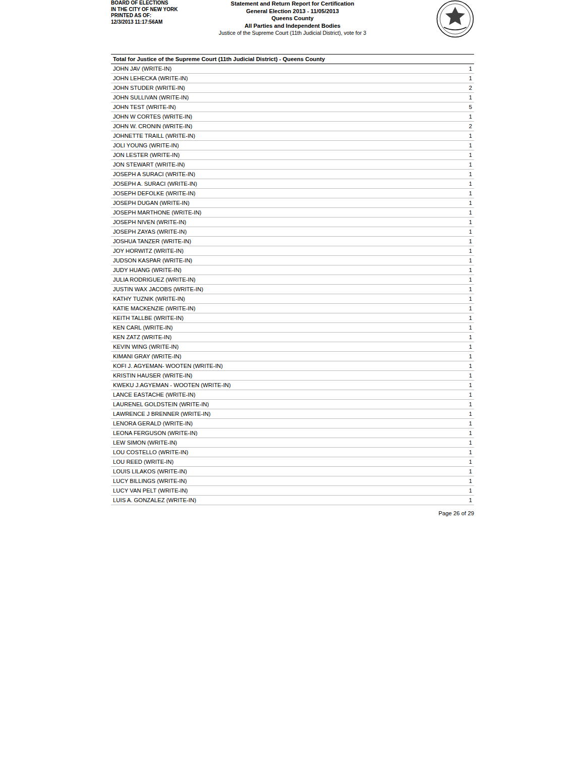BOARD OF ELECTIONS
IN THE CITY OF NEW YORK
PRINTED AS OF:
12/3/2013 11:17:56AM
Statement and Return Report for Certification
General Election 2013 - 11/05/2013
Queens County
All Parties and Independent Bodies
Justice of the Supreme Court (11th Judicial District), vote for 3
Total for Justice of the Supreme Court (11th Judicial District) - Queens County
| JOHN JAV (WRITE-IN) | 1 |
| JOHN LEHECKA (WRITE-IN) | 1 |
| JOHN STUDER (WRITE-IN) | 2 |
| JOHN SULLIVAN (WRITE-IN) | 1 |
| JOHN TEST (WRITE-IN) | 5 |
| JOHN W CORTES (WRITE-IN) | 1 |
| JOHN W. CRONIN (WRITE-IN) | 2 |
| JOHNETTE TRAILL (WRITE-IN) | 1 |
| JOLI YOUNG (WRITE-IN) | 1 |
| JON LESTER (WRITE-IN) | 1 |
| JON STEWART (WRITE-IN) | 1 |
| JOSEPH A SURACI (WRITE-IN) | 1 |
| JOSEPH A. SURACI (WRITE-IN) | 1 |
| JOSEPH DEFOLKE (WRITE-IN) | 1 |
| JOSEPH DUGAN (WRITE-IN) | 1 |
| JOSEPH MARTHONE (WRITE-IN) | 1 |
| JOSEPH NIVEN (WRITE-IN) | 1 |
| JOSEPH ZAYAS (WRITE-IN) | 1 |
| JOSHUA TANZER (WRITE-IN) | 1 |
| JOY HORWITZ (WRITE-IN) | 1 |
| JUDSON KASPAR (WRITE-IN) | 1 |
| JUDY HUANG (WRITE-IN) | 1 |
| JULIA RODRIGUEZ (WRITE-IN) | 1 |
| JUSTIN WAX JACOBS (WRITE-IN) | 1 |
| KATHY TUZNIK (WRITE-IN) | 1 |
| KATIE MACKENZIE (WRITE-IN) | 1 |
| KEITH TALLBE (WRITE-IN) | 1 |
| KEN CARL (WRITE-IN) | 1 |
| KEN ZATZ (WRITE-IN) | 1 |
| KEVIN WING (WRITE-IN) | 1 |
| KIMANI GRAY (WRITE-IN) | 1 |
| KOFI J. AGYEMAN- WOOTEN (WRITE-IN) | 1 |
| KRISTIN HAUSER (WRITE-IN) | 1 |
| KWEKU J.AGYEMAN - WOOTEN (WRITE-IN) | 1 |
| LANCE EASTACHE (WRITE-IN) | 1 |
| LAURENEL GOLDSTEIN (WRITE-IN) | 1 |
| LAWRENCE J BRENNER (WRITE-IN) | 1 |
| LENORA GERALD (WRITE-IN) | 1 |
| LEONA FERGUSON (WRITE-IN) | 1 |
| LEW SIMON (WRITE-IN) | 1 |
| LOU COSTELLO (WRITE-IN) | 1 |
| LOU REED (WRITE-IN) | 1 |
| LOUIS LILAKOS (WRITE-IN) | 1 |
| LUCY BILLINGS (WRITE-IN) | 1 |
| LUCY VAN PELT (WRITE-IN) | 1 |
| LUIS A. GONZALEZ (WRITE-IN) | 1 |
Page 26 of 29